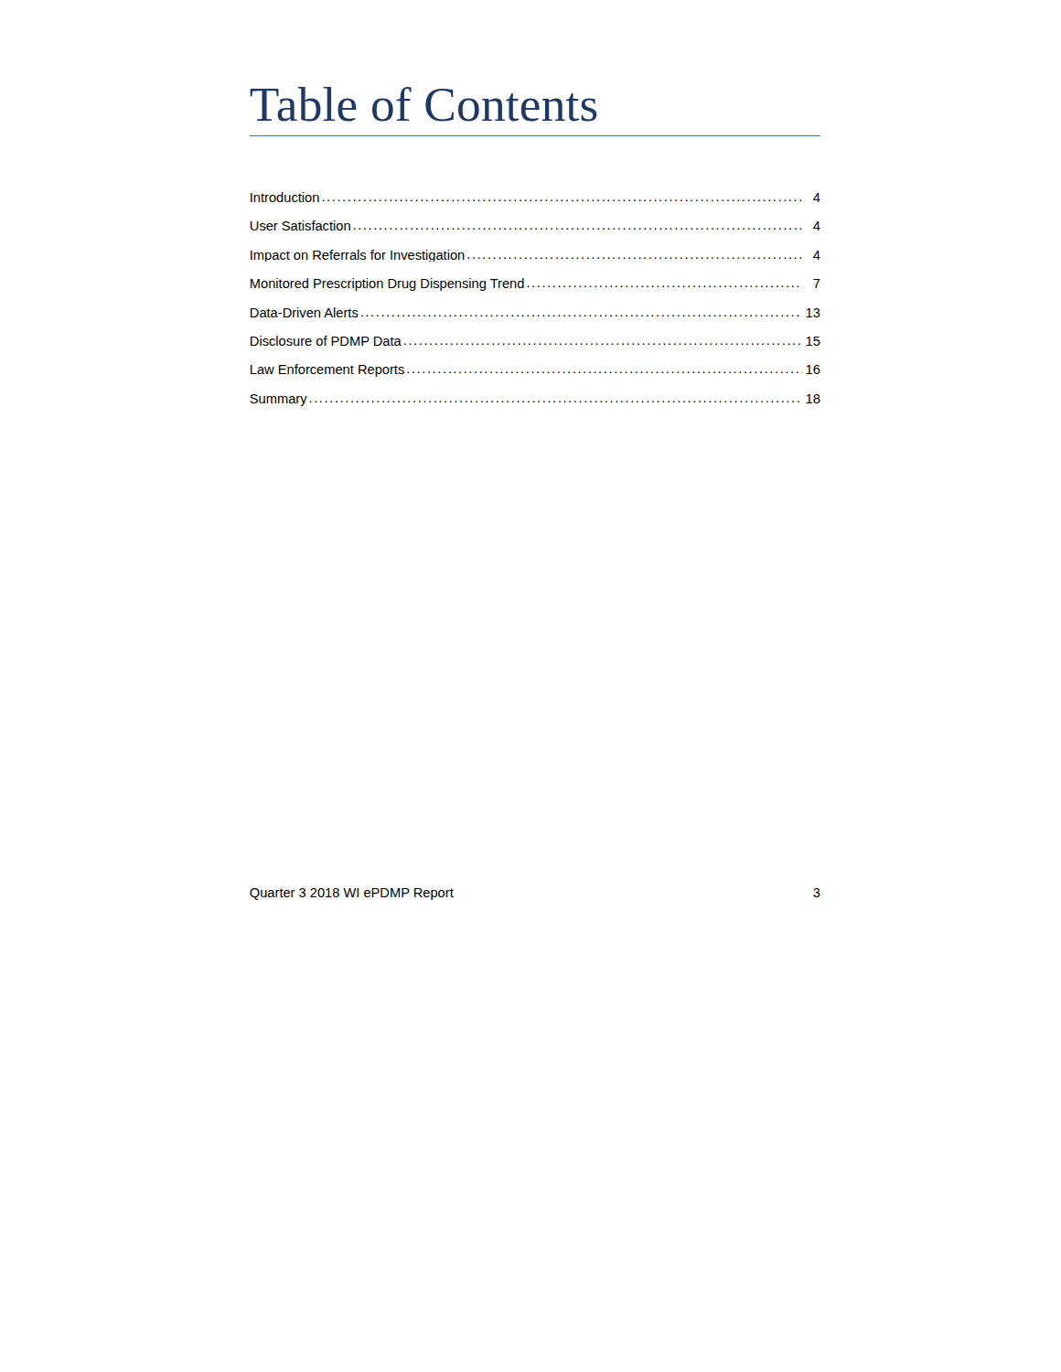Table of Contents
Introduction ........................................................................................................................................... 4
User Satisfaction ..................................................................................................................................... 4
Impact on Referrals for Investigation ......................................................................................................... 4
Monitored Prescription Drug Dispensing Trend ....................................................................................... 7
Data-Driven Alerts ................................................................................................................................. 13
Disclosure of PDMP Data ....................................................................................................................... 15
Law Enforcement Reports ..................................................................................................................... 16
Summary ..................................................................................................................................................... 18
Quarter 3 2018 WI ePDMP Report 3